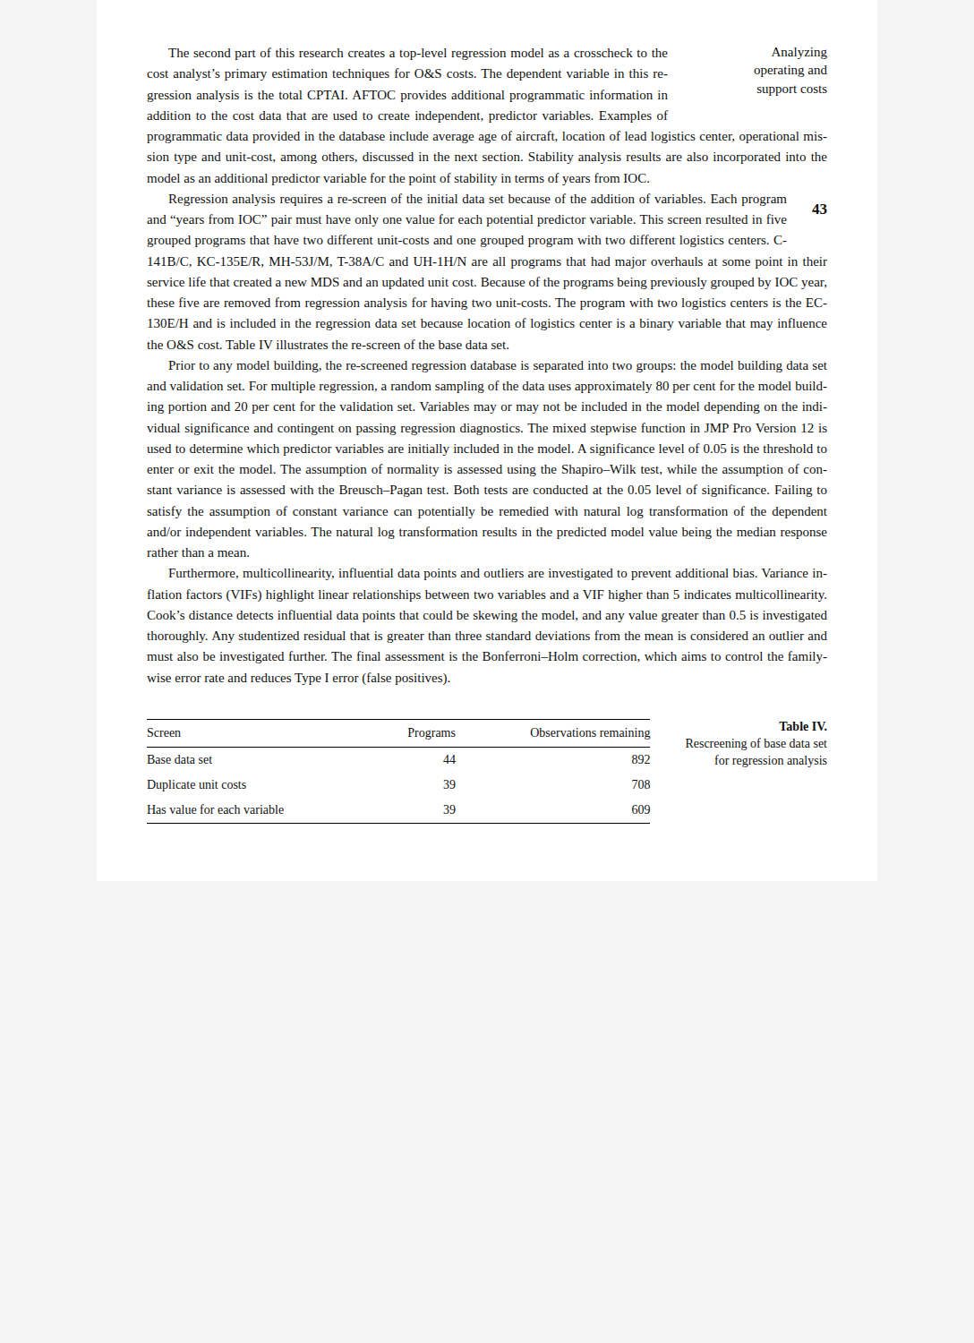Analyzing
operating and
support costs
The second part of this research creates a top-level regression model as a crosscheck to the cost analyst’s primary estimation techniques for O&S costs. The dependent variable in this regression analysis is the total CPTAI. AFTOC provides additional programmatic information in addition to the cost data that are used to create independent, predictor variables. Examples of programmatic data provided in the database include average age of aircraft, location of lead logistics center, operational mission type and unit-cost, among others, discussed in the next section. Stability analysis results are also incorporated into the model as an additional predictor variable for the point of stability in terms of years from IOC.
43
Regression analysis requires a re-screen of the initial data set because of the addition of variables. Each program and “years from IOC” pair must have only one value for each potential predictor variable. This screen resulted in five grouped programs that have two different unit-costs and one grouped program with two different logistics centers. C-141B/C, KC-135E/R, MH-53J/M, T-38A/C and UH-1H/N are all programs that had major overhauls at some point in their service life that created a new MDS and an updated unit cost. Because of the programs being previously grouped by IOC year, these five are removed from regression analysis for having two unit-costs. The program with two logistics centers is the EC-130E/H and is included in the regression data set because location of logistics center is a binary variable that may influence the O&S cost. Table IV illustrates the re-screen of the base data set.
Prior to any model building, the re-screened regression database is separated into two groups: the model building data set and validation set. For multiple regression, a random sampling of the data uses approximately 80 per cent for the model building portion and 20 per cent for the validation set. Variables may or may not be included in the model depending on the individual significance and contingent on passing regression diagnostics. The mixed stepwise function in JMP Pro Version 12 is used to determine which predictor variables are initially included in the model. A significance level of 0.05 is the threshold to enter or exit the model. The assumption of normality is assessed using the Shapiro–Wilk test, while the assumption of constant variance is assessed with the Breusch–Pagan test. Both tests are conducted at the 0.05 level of significance. Failing to satisfy the assumption of constant variance can potentially be remedied with natural log transformation of the dependent and/or independent variables. The natural log transformation results in the predicted model value being the median response rather than a mean.
Furthermore, multicollinearity, influential data points and outliers are investigated to prevent additional bias. Variance inflation factors (VIFs) highlight linear relationships between two variables and a VIF higher than 5 indicates multicollinearity. Cook’s distance detects influential data points that could be skewing the model, and any value greater than 0.5 is investigated thoroughly. Any studentized residual that is greater than three standard deviations from the mean is considered an outlier and must also be investigated further. The final assessment is the Bonferroni–Holm correction, which aims to control the family-wise error rate and reduces Type I error (false positives).
| Screen | Programs | Observations remaining |
| --- | --- | --- |
| Base data set | 44 | 892 |
| Duplicate unit costs | 39 | 708 |
| Has value for each variable | 39 | 609 |
Table IV. Rescreening of base data set for regression analysis